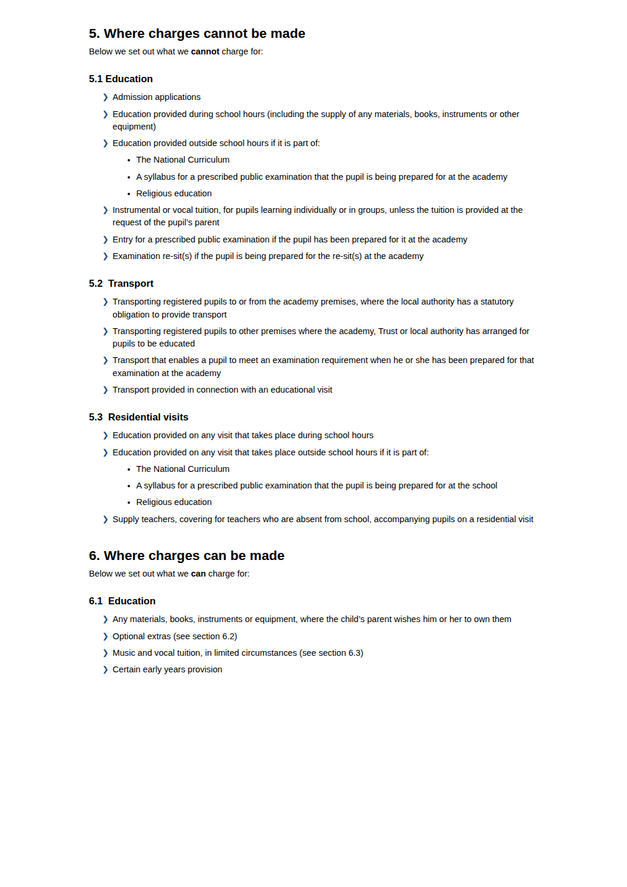5. Where charges cannot be made
Below we set out what we cannot charge for:
5.1 Education
Admission applications
Education provided during school hours (including the supply of any materials, books, instruments or other equipment)
Education provided outside school hours if it is part of:
The National Curriculum
A syllabus for a prescribed public examination that the pupil is being prepared for at the academy
Religious education
Instrumental or vocal tuition, for pupils learning individually or in groups, unless the tuition is provided at the request of the pupil’s parent
Entry for a prescribed public examination if the pupil has been prepared for it at the academy
Examination re-sit(s) if the pupil is being prepared for the re-sit(s) at the academy
5.2 Transport
Transporting registered pupils to or from the academy premises, where the local authority has a statutory obligation to provide transport
Transporting registered pupils to other premises where the academy, Trust or local authority has arranged for pupils to be educated
Transport that enables a pupil to meet an examination requirement when he or she has been prepared for that examination at the academy
Transport provided in connection with an educational visit
5.3 Residential visits
Education provided on any visit that takes place during school hours
Education provided on any visit that takes place outside school hours if it is part of:
The National Curriculum
A syllabus for a prescribed public examination that the pupil is being prepared for at the school
Religious education
Supply teachers, covering for teachers who are absent from school, accompanying pupils on a residential visit
6. Where charges can be made
Below we set out what we can charge for:
6.1 Education
Any materials, books, instruments or equipment, where the child’s parent wishes him or her to own them
Optional extras (see section 6.2)
Music and vocal tuition, in limited circumstances (see section 6.3)
Certain early years provision